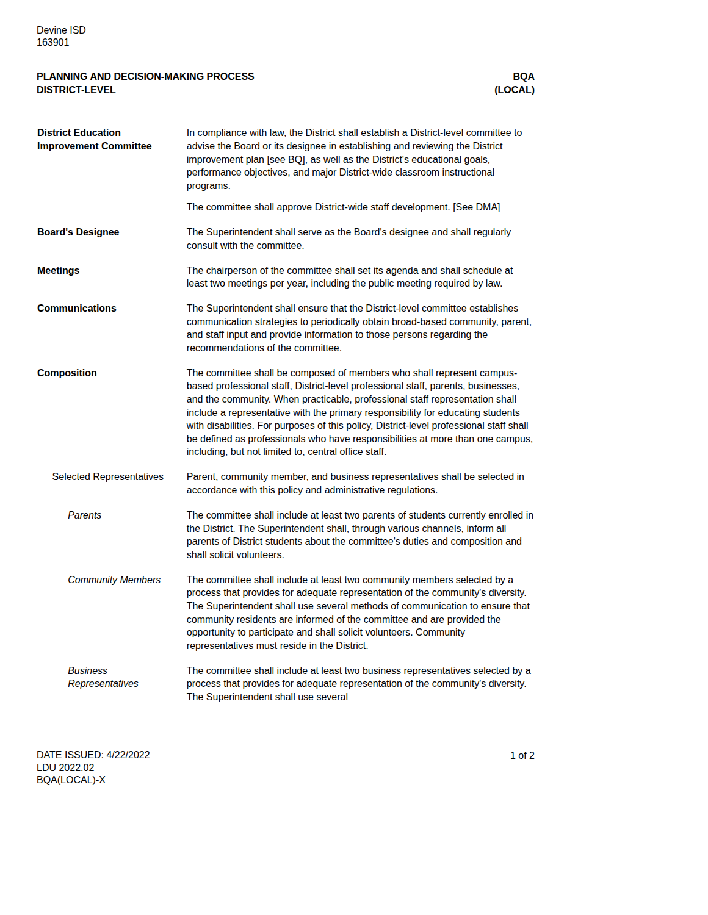Devine ISD
163901
PLANNING AND DECISION-MAKING PROCESS
DISTRICT-LEVEL
BQA
(LOCAL)
| District Education Improvement Committee | In compliance with law, the District shall establish a District-level committee to advise the Board or its designee in establishing and reviewing the District improvement plan [see BQ], as well as the District's educational goals, performance objectives, and major District-wide classroom instructional programs. The committee shall approve District-wide staff development. [See DMA] |
| Board's Designee | The Superintendent shall serve as the Board's designee and shall regularly consult with the committee. |
| Meetings | The chairperson of the committee shall set its agenda and shall schedule at least two meetings per year, including the public meeting required by law. |
| Communications | The Superintendent shall ensure that the District-level committee establishes communication strategies to periodically obtain broad-based community, parent, and staff input and provide information to those persons regarding the recommendations of the committee. |
| Composition | The committee shall be composed of members who shall represent campus-based professional staff, District-level professional staff, parents, businesses, and the community. When practicable, professional staff representation shall include a representative with the primary responsibility for educating students with disabilities. For purposes of this policy, District-level professional staff shall be defined as professionals who have responsibilities at more than one campus, including, but not limited to, central office staff. |
| Selected Representatives | Parent, community member, and business representatives shall be selected in accordance with this policy and administrative regulations. |
| Parents | The committee shall include at least two parents of students currently enrolled in the District. The Superintendent shall, through various channels, inform all parents of District students about the committee's duties and composition and shall solicit volunteers. |
| Community Members | The committee shall include at least two community members selected by a process that provides for adequate representation of the community's diversity. The Superintendent shall use several methods of communication to ensure that community residents are informed of the committee and are provided the opportunity to participate and shall solicit volunteers. Community representatives must reside in the District. |
| Business Representatives | The committee shall include at least two business representatives selected by a process that provides for adequate representation of the community's diversity. The Superintendent shall use several |
DATE ISSUED: 4/22/2022
LDU 2022.02
BQA(LOCAL)-X
1 of 2